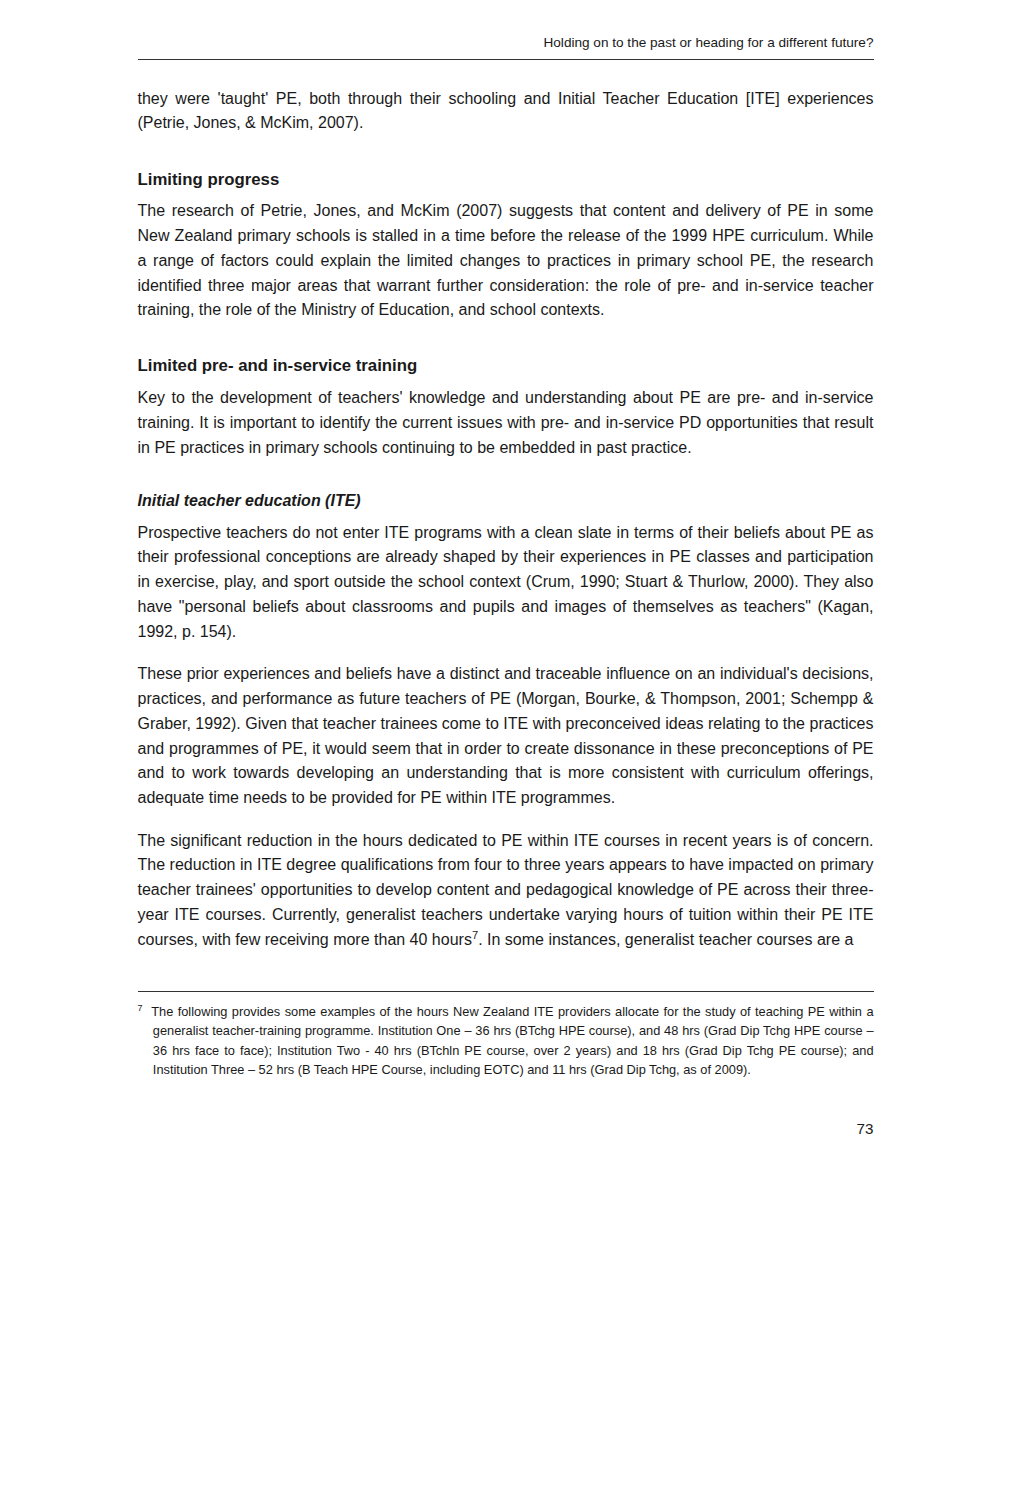Holding on to the past or heading for a different future?
they were 'taught' PE, both through their schooling and Initial Teacher Education [ITE] experiences (Petrie, Jones, & McKim, 2007).
Limiting progress
The research of Petrie, Jones, and McKim (2007) suggests that content and delivery of PE in some New Zealand primary schools is stalled in a time before the release of the 1999 HPE curriculum. While a range of factors could explain the limited changes to practices in primary school PE, the research identified three major areas that warrant further consideration: the role of pre- and in-service teacher training, the role of the Ministry of Education, and school contexts.
Limited pre- and in-service training
Key to the development of teachers' knowledge and understanding about PE are pre- and in-service training. It is important to identify the current issues with pre- and in-service PD opportunities that result in PE practices in primary schools continuing to be embedded in past practice.
Initial teacher education (ITE)
Prospective teachers do not enter ITE programs with a clean slate in terms of their beliefs about PE as their professional conceptions are already shaped by their experiences in PE classes and participation in exercise, play, and sport outside the school context (Crum, 1990; Stuart & Thurlow, 2000). They also have "personal beliefs about classrooms and pupils and images of themselves as teachers" (Kagan, 1992, p. 154).
These prior experiences and beliefs have a distinct and traceable influence on an individual's decisions, practices, and performance as future teachers of PE (Morgan, Bourke, & Thompson, 2001; Schempp & Graber, 1992). Given that teacher trainees come to ITE with preconceived ideas relating to the practices and programmes of PE, it would seem that in order to create dissonance in these preconceptions of PE and to work towards developing an understanding that is more consistent with curriculum offerings, adequate time needs to be provided for PE within ITE programmes.
The significant reduction in the hours dedicated to PE within ITE courses in recent years is of concern. The reduction in ITE degree qualifications from four to three years appears to have impacted on primary teacher trainees' opportunities to develop content and pedagogical knowledge of PE across their three-year ITE courses. Currently, generalist teachers undertake varying hours of tuition within their PE ITE courses, with few receiving more than 40 hours7. In some instances, generalist teacher courses are a
7 The following provides some examples of the hours New Zealand ITE providers allocate for the study of teaching PE within a generalist teacher-training programme. Institution One – 36 hrs (BTchg HPE course), and 48 hrs (Grad Dip Tchg HPE course – 36 hrs face to face); Institution Two - 40 hrs (BTchln PE course, over 2 years) and 18 hrs (Grad Dip Tchg PE course); and Institution Three – 52 hrs (B Teach HPE Course, including EOTC) and 11 hrs (Grad Dip Tchg, as of 2009).
73